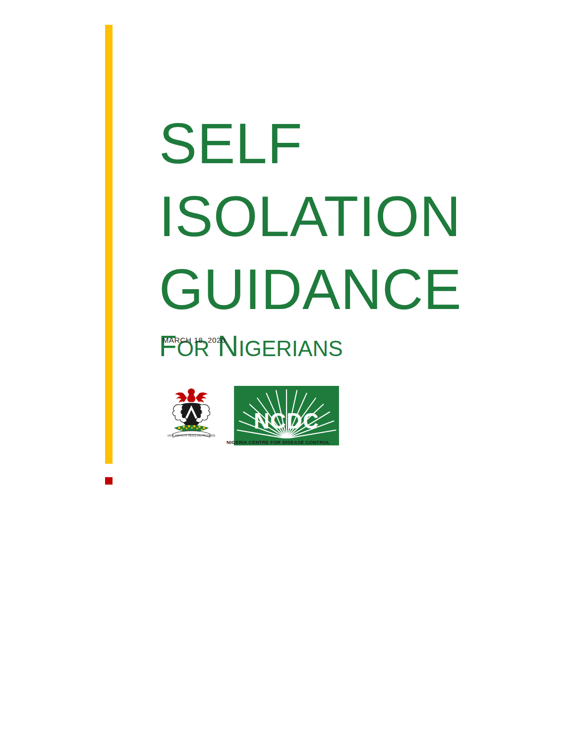SELF
ISOLATION
GUIDANCE
FOR NIGERIANS
MARCH 18, 2020
UNITY AND FAITH, PEACE AND PROGRESS NCDC
NIGERIA CENTRE FOR DISEASE CONTROL